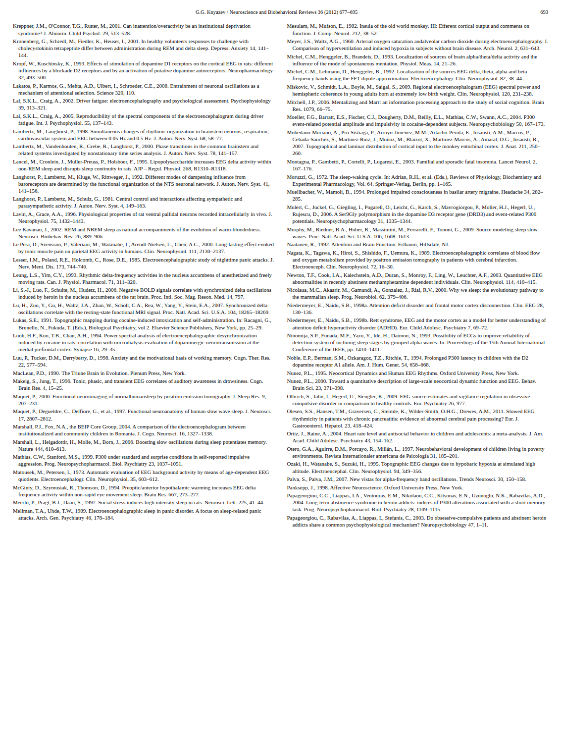693
G.G. Knyazev / Neuroscience and Biobehavioral Reviews 36 (2012) 677–695
Kreppner, J.M., O'Connor, T.G., Rutter, M., 2001. Can inattention/overactivity be an institutional deprivation syndrome? J. Abnorm. Child Psychol. 29, 513–528.
Kronenberg, G., Schredl, M., Fiedler, K., Heuser, I., 2001. In healthy volunteers responses to challenge with cholecystokinin tetrapeptide differ between administration during REM and delta sleep. Depress. Anxiety 14, 141–144.
Kropf, W., Kuschinsky, K., 1993. Effects of stimulation of dopamine D1 receptors on the cortical EEG in rats: different influences by a blockade D2 receptors and by an activation of putative dopamine autoreceptors. Neuropharmacology 32, 493–500.
Lakatos, P., Karmos, G., Mehta, A.D., Ulbert, I., Schroeder, C.E., 2008. Entrainment of neuronal oscillations as a mechanism of attentional selection. Science 320, 110.
Lal, S.K.L., Craig, A., 2002. Driver fatigue: electroencephalography and psychological assessment. Psychophysiology 39, 313–321.
Lal, S.K.L., Craig, A., 2005. Reproducibility of the spectral components of the electroencephalogram during driver fatigue. Int. J. Psychophysiol. 55, 137–143.
Lambertz, M., Langhorst, P., 1998. Simultaneous changes of rhythmic organization in brainstem neurons, respiration, cardiovascular system and EEG between 0.05 Hz and 0.5 Hz. J. Auton. Nerv. Syst. 68, 58–77.
Lambertz, M., Vandenhouten, R., Grebe, R., Langhorst, P., 2000. Phase transitions in the common brainstem and related systems investigated by nonstationary time series analysis. J. Auton. Nerv. Syst. 78, 141–157.
Lancel, M., Cronlein, J., Muller-Preuss, P., Holsboer, F., 1995. Lipopolysaccharide increases EEG delta activity within non-REM sleep and disrupts sleep continuity in rats. AJP – Regul. Physiol. 268, R1310–R1318.
Langhorst, P., Lambertz, M., Kluge, W., Rittweger, J., 1992. Different modes of dampening influence from baroreceptors are determined by the functional organization of the NTS neuronal network. J. Auton. Nerv. Syst. 41, 141–156.
Langhorst, P., Lambertz, M., Schulz, G., 1981. Central control and interactions affecting sympathetic and parasympathetic activity. J. Auton. Nerv. Syst. 4, 149–163.
Lavin, A., Grace, A.A., 1996. Physiological properties of rat ventral pallidal neurons recorded intracellularly in vivo. J. Neurophysiol. 75, 1432–1443.
Lee Kavanau, J., 2002. REM and NREM sleep as natural accompaniments of the evolution of warm-bloodedness. Neurosci. Biobehav. Rev. 26, 889–906.
Le Pera, D., Svensson, P., Valeriani, M., Watanabe, I., Arendt-Nielsen, L., Chen, A.C., 2000. Long-lasting effect evoked by tonic muscle pain on parietal EEG activity in humans. Clin. Neurophysiol. 111, 2130–2137.
Lesser, I.M., Poland, R.E., Holcomb, C., Rose, D.E., 1985. Electroencephalographic study of nighttime panic attacks. J. Nerv. Ment. Dis. 173, 744–746.
Leung, L.S., Yim, C.Y., 1993. Rhythmic delta-frequency activities in the nucleus accumbens of anesthetized and freely moving rats. Can. J. Physiol. Pharmacol. 71, 311–320.
Li, S.-J., Luo, F., Schulte, M., Hudetz, H., 2006. Negative BOLD signals correlate with synchronized delta oscillations induced by heroin in the nucleus accumbens of the rat brain. Proc. Intl. Soc. Mag. Reson. Med. 14, 797.
Lu, H., Zuo, Y., Gu, H., Waltz, J.A., Zhan, W., Scholl, C.A., Rea, W., Yang, Y., Stein, E.A., 2007. Synchronized delta oscillations correlate with the resting-state functional MRI signal. Proc. Natl. Acad. Sci. U.S.A. 104, 18265–18269.
Lukas, S.E., 1991. Topographic mapping during cocaine-induced intoxication and self-administration. In: Racagni, G., Brunello, N., Fukuda, T. (Eds.), Biological Psychiatry, vol 2. Elsevier Science Publishers, New York, pp. 25–29.
Luoh, H.F., Kuo, T.B., Chan, A.H., 1994. Power spectral analysis of electroencephalographic desynchronization induced by cocaine in rats: correlation with microdialysis evaluation of dopaminergic neurotransmission at the medial prefrontal cortex. Synapse 16, 29–35.
Luu, P., Tucker, D.M., Derryberry, D., 1998. Anxiety and the motivational basis of working memory. Cogn. Ther. Res. 22, 577–594.
MacLean, P.D., 1990. The Triune Brain in Evolution. Plenum Press, New York.
Makeig, S., Jung, T., 1996. Tonic, phasic, and transient EEG correlates of auditory awareness in drowsiness. Cogn. Brain Res. 4, 15–25.
Maquet, P., 2000. Functional neuroimaging of normalhumansleep by positron emission tomography. J. Sleep Res. 9, 207–231.
Maquet, P., Degueldre, C., Delfiore, G., et al., 1997. Functional neuroanatomy of human slow wave sleep. J. Neurosci. 17, 2807–2812.
Marshall, P.J., Fox, N.A., the BEIP Core Group, 2004. A comparison of the electroencephalogram between institutionalized and community children in Romania. J. Cogn. Neurosci. 16, 1327–1338.
Marshall, L., Helgadottir, H., Molle, M., Born, J., 2006. Boosting slow oscillations during sleep potentiates memory. Nature 444, 610–613.
Mathias, C.W., Stanford, M.S., 1999. P300 under standard and surprise conditions in self-reported impulsive aggression. Prog. Neuropsychopharmacol. Biol. Psychiatry 23, 1037–1051.
Matousek, M., Petersen, I., 1973. Automatic evaluation of EEG background activity by means of age-dependent EEG quotients. Electroencephalogr. Clin. Neurophysiol. 35, 603–612.
McGinty, D., Szymusiak, R., Thomson, D., 1994. Preoptic/anterior hypothalamic warming increases EEG delta frequency activity within non-rapid eye movement sleep. Brain Res. 667, 273–277.
Meerlo, P., Pragt, B.J., Daan, S., 1997. Social stress induces high intensity sleep in rats. Neurosci. Lett. 225, 41–44.
Mellman, T.A., Uhde, T.W., 1989. Electroencephalographic sleep in panic disorder. A focus on sleep-related panic attacks. Arch. Gen. Psychiatry 46, 178–184.
Mesulam, M., Mufson, E., 1982. Insula of the old world monkey. III: Efferent cortical output and comments on function. J. Comp. Neurol. 212, 38–52.
Meyer, J.S., Waltz, A.G., 1960. Arterial oxygen saturation andalveolar carbon dioxide during electroencephalography. I. Comparison of hyperventilation and induced hypoxia in subjects without brain disease. Arch. Neurol. 2, 631–643.
Michel, C.M., Henggeler, B., Brandeis, D., 1993. Localization of sources of brain alpha/theta/delta activity and the influence of the mode of spontaneous mentation. Physiol. Meas. 14, 21–26.
Michel, C.M., Lehmann, D., Henggeler, B., 1992. Localization of the sources EEG delta, theta, alpha and beta frequency bands using the FFT dipole approximation. Electroencephalogr. Clin. Neurophysiol. 82, 38–44.
Miskovic, V., Schmidt, L.A., Boyle, M., Saigal, S., 2009. Regional electroencephalogram (EEG) spectral power and hemispheric coherence in young adults born at extremely low birth weight. Clin. Neurophysiol. 120, 231–238.
Mitchell, J.P., 2006. Mentalizing and Marr: an information processing approach to the study of social cognition. Brain Res. 1079, 66–75.
Moeller, F.G., Barratt, E.S., Fischer, C.J., Dougherty, D.M., Reilly, E.L., Mathias, C.W., Swann, A.C., 2004. P300 event-related potential amplitude and impulsivity in cocaine-dependent subjects. Neuropsychobiology 50, 167–173.
Mohedano-Moriano, A., Pro-Sistiaga, P., Arroyo-Jimenez, M.M., Artacho-Pérula, E., Insausti, A.M., Marcos, P., Cebada-Sánchez, S., Martínez-Ruiz, J., Muñoz, M., Blaizot, X., Martinez-Marcos, A., Amaral, D.G., Insausti, R., 2007. Topographical and laminar distribution of cortical input to the monkey entorhinal cortex. J. Anat. 211, 250–260.
Montagna, P., Gambetti, P., Cortelli, P., Lugaresi, E., 2003. Familial and sporadic fatal insomnia. Lancet Neurol. 2, 167–176.
Moruzzi, G., 1972. The sleep-waking cycle. In: Adrian, R.H., et al. (Eds.), Reviews of Physiology, Biochemistry and Experimental Pharmacology, Vol. 64. Springer-Verlag, Berlin, pp. 1–165.
Muellbacher, W., Mamoli, B., 1994. Prolonged impaired consciousness in basilar artery migraine. Headache 34, 282–285.
Mulert, C., Juckel, G., Giegling, I., Pogarell, O., Leicht, G., Karch, S., Mavrogiorgou, P., Moller, H.J., Hegerl, U., Rujescu, D., 2006. A Ser9Gly polymorphism in the dopamine D3 receptor gene (DRD3) and event-related P300 potentials. Neuropsychopharmacology 31, 1335–1344.
Murphy, M., Riedner, B.A., Huber, R., Massimini, M., Ferrarelli, F., Tononi, G., 2009. Source modeling sleep slow waves. Proc. Natl. Acad. Sci. U.S.A. 106, 1608–1613.
Naatanen, R., 1992. Attention and Brain Function. Erlbaum, Hillsdale, NJ.
Nagata, K., Tagawa, K., Hiroi, S., Shishido, F., Uemura, K., 1989. Electroencephalographic correlates of blood flow and oxygen metabolism provided by positron emission tomography in patients with cerebral infarction. Electroenceph. Clin. Neurophysiol. 72, 16–30.
Newton, T.F., Cook, I.A., Kalechstein, A.D., Duran, S., Monroy, F., Ling, W., Leuchter, A.F., 2003. Quantitative EEG abnormalities in recently abstinent methamphetamine dependent individuals. Clin. Neurophysiol. 114, 410–415.
Nicolaua, M.C., Akaarir, M., Gamundi, A., Gonzalez, J., Rial, R.V., 2000. Why we sleep: the evolutionary pathway to the mammalian sleep. Prog. Neurobiol. 62, 379–406.
Niedermeyer, E., Naidu, S.B., 1998a. Attention deficit disorder and frontal motor cortex disconnection. Clin. EEG 28, 130–136.
Niedermeyer, E., Naidu, S.B., 1998b. Rett syndrome, EEG and the motor cortex as a model for better understanding of attention deficit hyperactivity disorder (ADHD). Eur. Child Adolesc. Psychiatry 7, 69–72.
Ninomija, S.P., Funada, M.F., Yazu, Y., Ide, H., Daimon, N., 1993. Possibility of ECGs to improve reliability of detection system of inclining sleep stages by grouped alpha waves. In: Proceedings of the 15th Annual International Conference of the IEEE, pp. 1410–1411.
Noble, E.P., Berman, S.M., Ozkaragoz, T.Z., Ritchie, T., 1994. Prolonged P300 latency in children with the D2 dopamine receptor A1 allele. Am. J. Hum. Genet. 54, 658–668.
Nunez, P.L., 1995. Neocortical Dynamics and Human EEG Rhythms. Oxford University Press, New York.
Nunez, P.L., 2000. Toward a quantitative description of large-scale neocortical dynamic function and EEG. Behav. Brain Sci. 23, 371–398.
Olbrich, S., Jahn, I., Hegerl, U., Stengler, K., 2009. EEG-source estimates and vigilance regulation in obsessive compulsive disorder in comparison to healthy controls. Eur. Psychiatry 26, 977.
Olesen, S.S., Hansen, T.M., Graversen, C., Steimle, K., Wilder-Smith, O.H.G., Drewes, A.M., 2011. Slowed EEG rhythmicity in patients with chronic pancreatitis: evidence of abnormal cerebral pain processing? Eur. J. Gastroenterol. Hepatol. 23, 418–424.
Ortiz, J., Raine, A., 2004. Heart rate level and antisocial behavior in children and adolescents: a meta-analysis. J. Am. Acad. Child Adolesc. Psychiatry 43, 154–162.
Otero, G.A., Aguirre, D.M., Porcayo, R., Millán, L., 1997. Neurobehavioral development of children living in poverty environments. Revista Internationaler americana de Psicología 31, 185–201.
Ozaki, H., Watanabe, S., Suzuki, H., 1995. Topographic EEG changes due to hypobaric hypoxia at simulated high altitude. Electroencephal. Clin. Neurophysiol. 94, 349–356.
Palva, S., Palva, J.M., 2007. New vistas for alpha-frequency band oscillations. Trends Neurosci. 30, 150–158.
Panksepp, J., 1998. Affective Neuroscience. Oxford University Press, New York.
Papageorgiou, C.C., Liappas, I.A., Ventouras, E.M., Nikolaou, C.C., Kitsonas, E.N., Uzunoglu, N.K., Rabavilas, A.D., 2004. Long-term abstinence syndrome in heroin addicts: indices of P300 alterations associated with a short memory task. Prog. Neuropsychopharmacol. Biol. Psychiatry 28, 1109–1115.
Papageorgiou, C., Rabavilas, A., Liappas, I., Stefanis, C., 2003. Do obsessive-compulsive patients and abstinent heroin addicts share a common psychophysiological mechanism? Neuropsychobiology 47, 1–11.